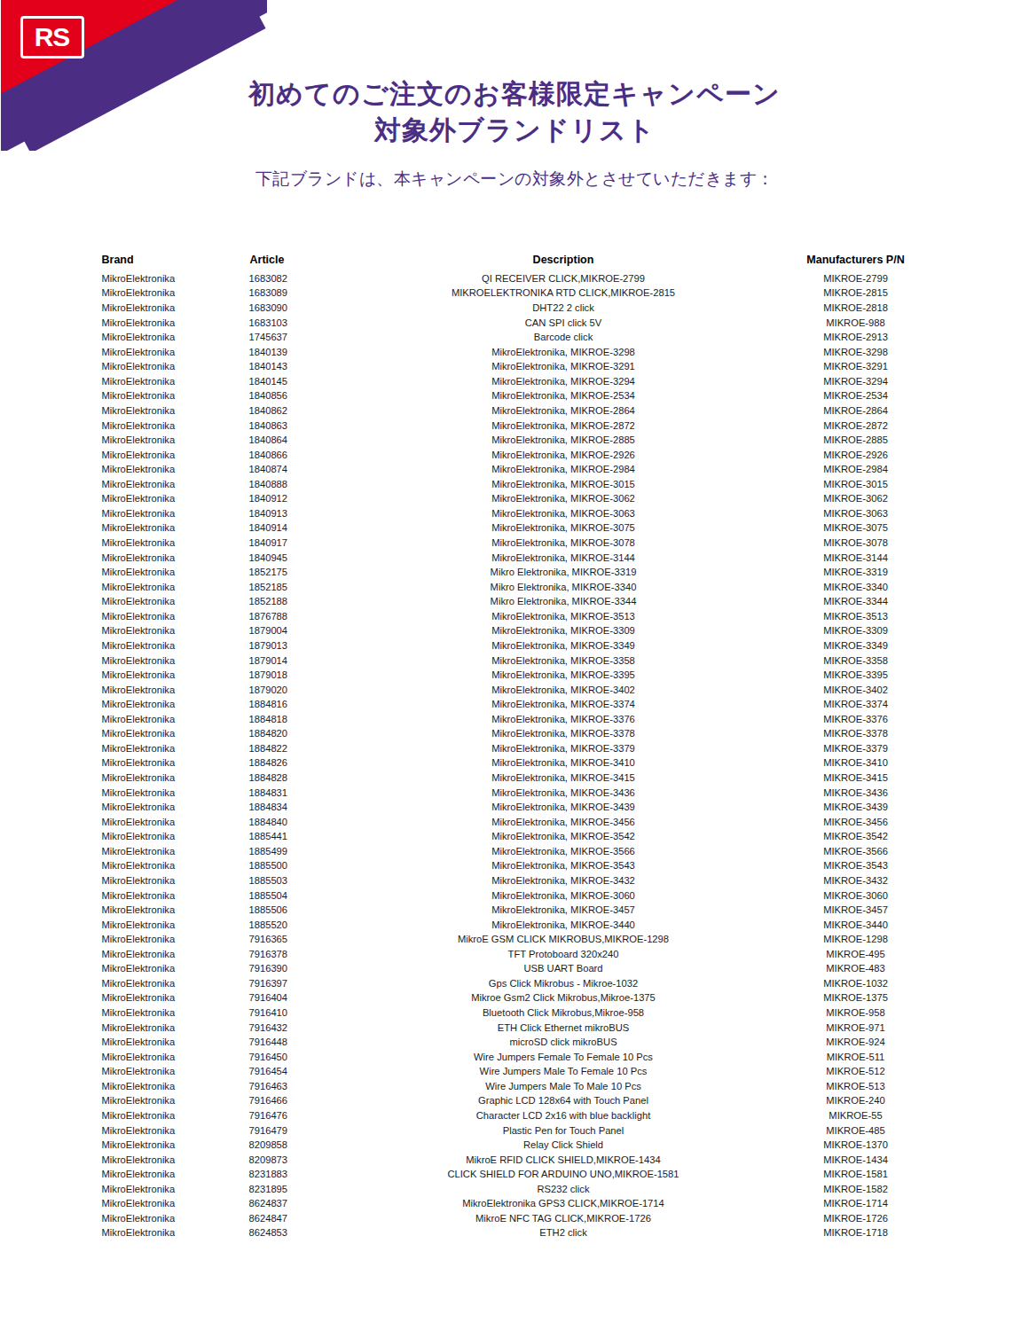RS
初めてのご注文のお客様限定キャンペーン
対象外ブランドリスト
下記ブランドは、本キャンペーンの対象外とさせていただきます：
| Brand | Article | Description | Manufacturers P/N |
| --- | --- | --- | --- |
| MikroElektronika | 1683082 | QI RECEIVER CLICK,MIKROE-2799 | MIKROE-2799 |
| MikroElektronika | 1683089 | MIKROELEKTRONIKA RTD CLICK,MIKROE-2815 | MIKROE-2815 |
| MikroElektronika | 1683090 | DHT22 2 click | MIKROE-2818 |
| MikroElektronika | 1683103 | CAN SPI click 5V | MIKROE-988 |
| MikroElektronika | 1745637 | Barcode click | MIKROE-2913 |
| MikroElektronika | 1840139 | MikroElektronika, MIKROE-3298 | MIKROE-3298 |
| MikroElektronika | 1840143 | MikroElektronika, MIKROE-3291 | MIKROE-3291 |
| MikroElektronika | 1840145 | MikroElektronika, MIKROE-3294 | MIKROE-3294 |
| MikroElektronika | 1840856 | MikroElektronika, MIKROE-2534 | MIKROE-2534 |
| MikroElektronika | 1840862 | MikroElektronika, MIKROE-2864 | MIKROE-2864 |
| MikroElektronika | 1840863 | MikroElektronika, MIKROE-2872 | MIKROE-2872 |
| MikroElektronika | 1840864 | MikroElektronika, MIKROE-2885 | MIKROE-2885 |
| MikroElektronika | 1840866 | MikroElektronika, MIKROE-2926 | MIKROE-2926 |
| MikroElektronika | 1840874 | MikroElektronika, MIKROE-2984 | MIKROE-2984 |
| MikroElektronika | 1840888 | MikroElektronika, MIKROE-3015 | MIKROE-3015 |
| MikroElektronika | 1840912 | MikroElektronika, MIKROE-3062 | MIKROE-3062 |
| MikroElektronika | 1840913 | MikroElektronika, MIKROE-3063 | MIKROE-3063 |
| MikroElektronika | 1840914 | MikroElektronika, MIKROE-3075 | MIKROE-3075 |
| MikroElektronika | 1840917 | MikroElektronika, MIKROE-3078 | MIKROE-3078 |
| MikroElektronika | 1840945 | MikroElektronika, MIKROE-3144 | MIKROE-3144 |
| MikroElektronika | 1852175 | Mikro Elektronika, MIKROE-3319 | MIKROE-3319 |
| MikroElektronika | 1852185 | Mikro Elektronika, MIKROE-3340 | MIKROE-3340 |
| MikroElektronika | 1852188 | Mikro Elektronika, MIKROE-3344 | MIKROE-3344 |
| MikroElektronika | 1876788 | MikroElektronika, MIKROE-3513 | MIKROE-3513 |
| MikroElektronika | 1879004 | MikroElektronika, MIKROE-3309 | MIKROE-3309 |
| MikroElektronika | 1879013 | MikroElektronika, MIKROE-3349 | MIKROE-3349 |
| MikroElektronika | 1879014 | MikroElektronika, MIKROE-3358 | MIKROE-3358 |
| MikroElektronika | 1879018 | MikroElektronika, MIKROE-3395 | MIKROE-3395 |
| MikroElektronika | 1879020 | MikroElektronika, MIKROE-3402 | MIKROE-3402 |
| MikroElektronika | 1884816 | MikroElektronika, MIKROE-3374 | MIKROE-3374 |
| MikroElektronika | 1884818 | MikroElektronika, MIKROE-3376 | MIKROE-3376 |
| MikroElektronika | 1884820 | MikroElektronika, MIKROE-3378 | MIKROE-3378 |
| MikroElektronika | 1884822 | MikroElektronika, MIKROE-3379 | MIKROE-3379 |
| MikroElektronika | 1884826 | MikroElektronika, MIKROE-3410 | MIKROE-3410 |
| MikroElektronika | 1884828 | MikroElektronika, MIKROE-3415 | MIKROE-3415 |
| MikroElektronika | 1884831 | MikroElektronika, MIKROE-3436 | MIKROE-3436 |
| MikroElektronika | 1884834 | MikroElektronika, MIKROE-3439 | MIKROE-3439 |
| MikroElektronika | 1884840 | MikroElektronika, MIKROE-3456 | MIKROE-3456 |
| MikroElektronika | 1885441 | MikroElektronika, MIKROE-3542 | MIKROE-3542 |
| MikroElektronika | 1885499 | MikroElektronika, MIKROE-3566 | MIKROE-3566 |
| MikroElektronika | 1885500 | MikroElektronika, MIKROE-3543 | MIKROE-3543 |
| MikroElektronika | 1885503 | MikroElektronika, MIKROE-3432 | MIKROE-3432 |
| MikroElektronika | 1885504 | MikroElektronika, MIKROE-3060 | MIKROE-3060 |
| MikroElektronika | 1885506 | MikroElektronika, MIKROE-3457 | MIKROE-3457 |
| MikroElektronika | 1885520 | MikroElektronika, MIKROE-3440 | MIKROE-3440 |
| MikroElektronika | 7916365 | MikroE GSM CLICK MIKROBUS,MIKROE-1298 | MIKROE-1298 |
| MikroElektronika | 7916378 | TFT Protoboard 320x240 | MIKROE-495 |
| MikroElektronika | 7916390 | USB UART Board | MIKROE-483 |
| MikroElektronika | 7916397 | Gps Click Mikrobus - Mikroe-1032 | MIKROE-1032 |
| MikroElektronika | 7916404 | Mikroe Gsm2 Click Mikrobus,Mikroe-1375 | MIKROE-1375 |
| MikroElektronika | 7916410 | Bluetooth Click Mikrobus,Mikroe-958 | MIKROE-958 |
| MikroElektronika | 7916432 | ETH Click Ethernet mikroBUS | MIKROE-971 |
| MikroElektronika | 7916448 | microSD click mikroBUS | MIKROE-924 |
| MikroElektronika | 7916450 | Wire Jumpers Female To Female 10 Pcs | MIKROE-511 |
| MikroElektronika | 7916454 | Wire Jumpers Male To Female 10 Pcs | MIKROE-512 |
| MikroElektronika | 7916463 | Wire Jumpers Male To Male 10 Pcs | MIKROE-513 |
| MikroElektronika | 7916466 | Graphic LCD 128x64 with Touch Panel | MIKROE-240 |
| MikroElektronika | 7916476 | Character LCD 2x16 with blue backlight | MIKROE-55 |
| MikroElektronika | 7916479 | Plastic Pen for Touch Panel | MIKROE-485 |
| MikroElektronika | 8209858 | Relay Click Shield | MIKROE-1370 |
| MikroElektronika | 8209873 | MikroE RFID CLICK SHIELD,MIKROE-1434 | MIKROE-1434 |
| MikroElektronika | 8231883 | CLICK SHIELD FOR ARDUINO UNO,MIKROE-1581 | MIKROE-1581 |
| MikroElektronika | 8231895 | RS232 click | MIKROE-1582 |
| MikroElektronika | 8624837 | MikroElektronika GPS3 CLICK,MIKROE-1714 | MIKROE-1714 |
| MikroElektronika | 8624847 | MikroE NFC TAG CLICK,MIKROE-1726 | MIKROE-1726 |
| MikroElektronika | 8624853 | ETH2 click | MIKROE-1718 |